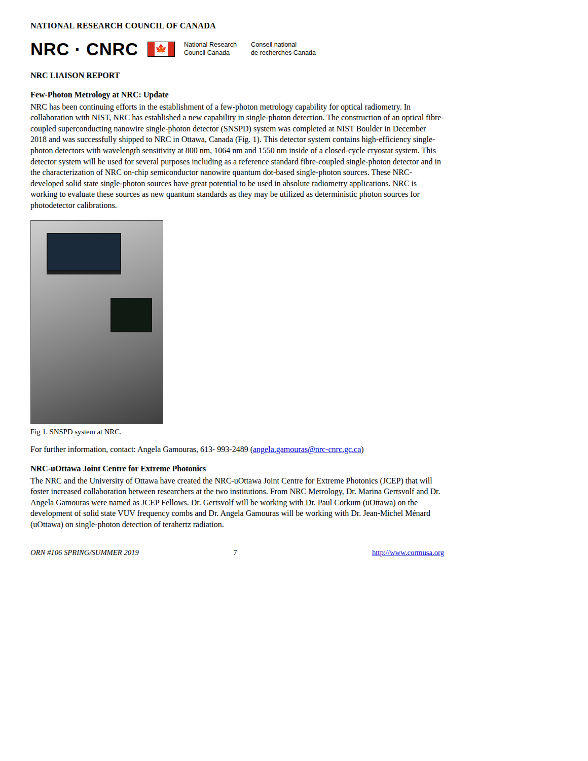NATIONAL RESEARCH COUNCIL OF CANADA
NRC · CNRC
🍁
National Research
Council Canada
Conseil national
de recherches Canada
NRC LIAISON REPORT
Few-Photon Metrology at NRC: Update
NRC has been continuing efforts in the establishment of a few-photon metrology capability for optical radiometry. In collaboration with NIST, NRC has established a new capability in single-photon detection. The construction of an optical fibre-coupled superconducting nanowire single-photon detector (SNSPD) system was completed at NIST Boulder in December 2018 and was successfully shipped to NRC in Ottawa, Canada (Fig. 1). This detector system contains high-efficiency single-photon detectors with wavelength sensitivity at 800 nm, 1064 nm and 1550 nm inside of a closed-cycle cryostat system. This detector system will be used for several purposes including as a reference standard fibre-coupled single-photon detector and in the characterization of NRC on-chip semiconductor nanowire quantum dot-based single-photon sources. These NRC-developed solid state single-photon sources have great potential to be used in absolute radiometry applications. NRC is working to evaluate these sources as new quantum standards as they may be utilized as deterministic photon sources for photodetector calibrations.
Fig 1. SNSPD system at NRC.
For further information, contact: Angela Gamouras, 613- 993-2489 (angela.gamouras@nrc-cnrc.gc.ca)
NRC-uOttawa Joint Centre for Extreme Photonics
The NRC and the University of Ottawa have created the NRC-uOttawa Joint Centre for Extreme Photonics (JCEP) that will foster increased collaboration between researchers at the two institutions. From NRC Metrology, Dr. Marina Gertsvolf and Dr. Angela Gamouras were named as JCEP Fellows. Dr. Gertsvolf will be working with Dr. Paul Corkum (uOttawa) on the development of solid state VUV frequency combs and Dr. Angela Gamouras will be working with Dr. Jean-Michel Ménard (uOttawa) on single-photon detection of terahertz radiation.
ORN #106 SPRING/SUMMER 2019
7
http://www.cormusa.org